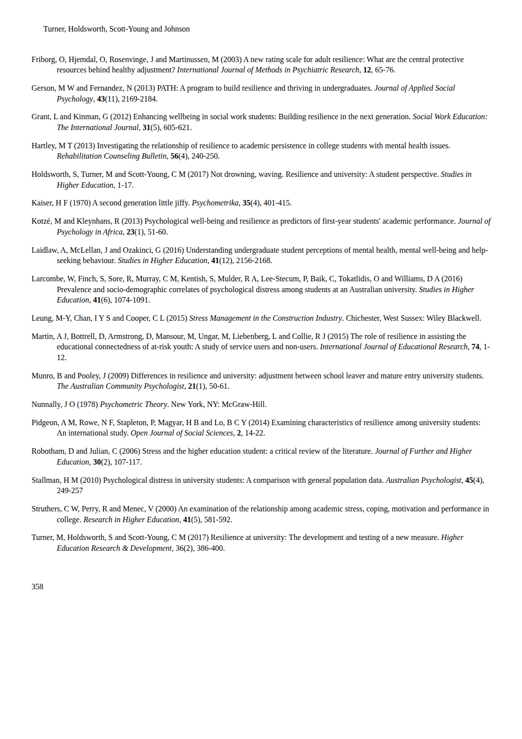Turner, Holdsworth, Scott-Young and Johnson
Friborg, O, Hjemdal, O, Rosenvinge, J and Martinussen, M (2003) A new rating scale for adult resilience: What are the central protective resources behind healthy adjustment? International Journal of Methods in Psychiatric Research, 12, 65-76.
Gerson, M W and Fernandez, N (2013) PATH: A program to build resilience and thriving in undergraduates. Journal of Applied Social Psychology, 43(11), 2169-2184.
Grant, L and Kinman, G (2012) Enhancing wellbeing in social work students: Building resilience in the next generation. Social Work Education: The International Journal, 31(5), 605-621.
Hartley, M T (2013) Investigating the relationship of resilience to academic persistence in college students with mental health issues. Rehabilitation Counseling Bulletin, 56(4), 240-250.
Holdsworth, S, Turner, M and Scott-Young, C M (2017) Not drowning, waving. Resilience and university: A student perspective. Studies in Higher Education, 1-17.
Kaiser, H F (1970) A second generation little jiffy. Psychometrika, 35(4), 401-415.
Kotzé, M and Kleynhans, R (2013) Psychological well-being and resilience as predictors of first-year students' academic performance. Journal of Psychology in Africa, 23(1), 51-60.
Laidlaw, A, McLellan, J and Ozakinci, G (2016) Understanding undergraduate student perceptions of mental health, mental well-being and help-seeking behaviour. Studies in Higher Education, 41(12), 2156-2168.
Larcombe, W, Finch, S, Sore, R, Murray, C M, Kentish, S, Mulder, R A, Lee-Stecum, P, Baik, C, Tokatlidis, O and Williams, D A (2016) Prevalence and socio-demographic correlates of psychological distress among students at an Australian university. Studies in Higher Education, 41(6), 1074-1091.
Leung, M-Y, Chan, I Y S and Cooper, C L (2015) Stress Management in the Construction Industry. Chichester, West Sussex: Wiley Blackwell.
Martin, A J, Bottrell, D, Armstrong, D, Mansour, M, Ungar, M, Liebenberg, L and Collie, R J (2015) The role of resilience in assisting the educational connectedness of at-risk youth: A study of service users and non-users. International Journal of Educational Research, 74, 1-12.
Munro, B and Pooley, J (2009) Differences in resilience and university: adjustment between school leaver and mature entry university students. The Australian Community Psychologist, 21(1), 50-61.
Nunnally, J O (1978) Psychometric Theory. New York, NY: McGraw-Hill.
Pidgeon, A M, Rowe, N F, Stapleton, P, Magyar, H B and Lo, B C Y (2014) Examining characteristics of resilience among university students: An international study. Open Journal of Social Sciences, 2, 14-22.
Robotham, D and Julian, C (2006) Stress and the higher education student: a critical review of the literature. Journal of Further and Higher Education, 30(2), 107-117.
Stallman, H M (2010) Psychological distress in university students: A comparison with general population data. Australian Psychologist, 45(4), 249-257
Struthers, C W, Perry, R and Menec, V (2000) An examination of the relationship among academic stress, coping, motivation and performance in college. Research in Higher Education, 41(5), 581-592.
Turner, M, Holdsworth, S and Scott-Young, C M (2017) Resilience at university: The development and testing of a new measure. Higher Education Research & Development, 36(2), 386-400.
358